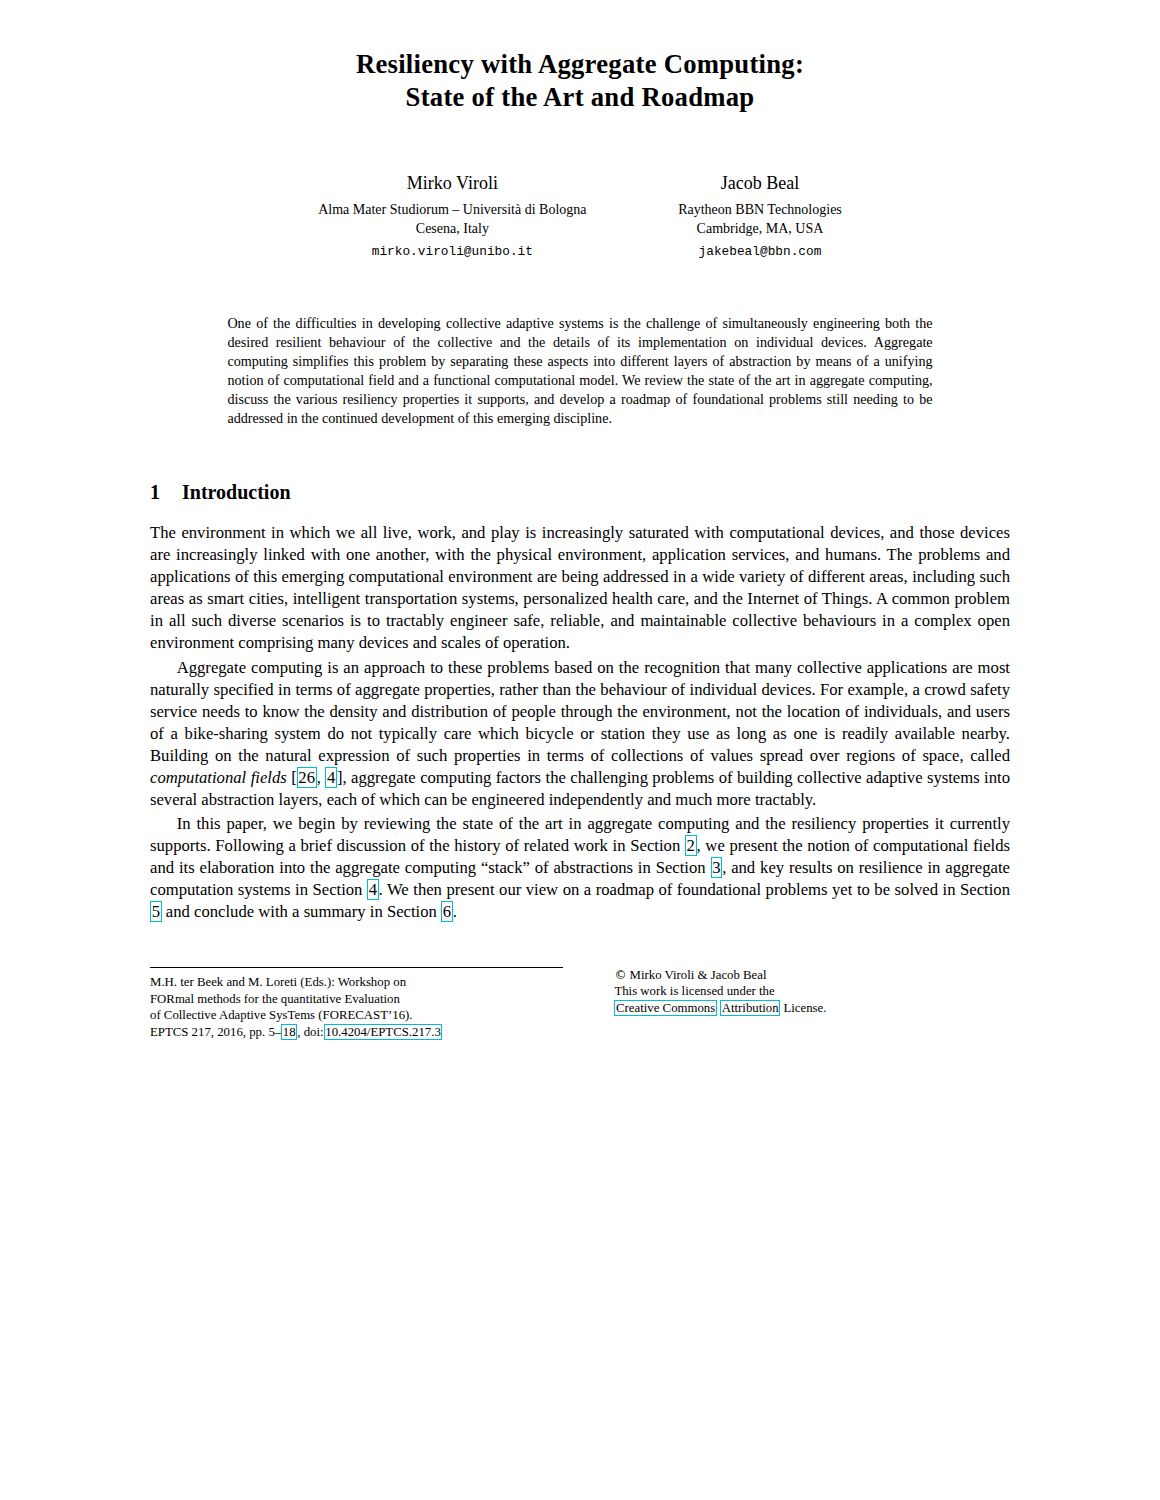Resiliency with Aggregate Computing:
State of the Art and Roadmap
Mirko Viroli
Alma Mater Studiorum – Università di Bologna
Cesena, Italy
mirko.viroli@unibo.it
Jacob Beal
Raytheon BBN Technologies
Cambridge, MA, USA
jakebeal@bbn.com
One of the difficulties in developing collective adaptive systems is the challenge of simultaneously engineering both the desired resilient behaviour of the collective and the details of its implementation on individual devices. Aggregate computing simplifies this problem by separating these aspects into different layers of abstraction by means of a unifying notion of computational field and a functional computational model. We review the state of the art in aggregate computing, discuss the various resiliency properties it supports, and develop a roadmap of foundational problems still needing to be addressed in the continued development of this emerging discipline.
1 Introduction
The environment in which we all live, work, and play is increasingly saturated with computational devices, and those devices are increasingly linked with one another, with the physical environment, application services, and humans. The problems and applications of this emerging computational environment are being addressed in a wide variety of different areas, including such areas as smart cities, intelligent transportation systems, personalized health care, and the Internet of Things. A common problem in all such diverse scenarios is to tractably engineer safe, reliable, and maintainable collective behaviours in a complex open environment comprising many devices and scales of operation.
Aggregate computing is an approach to these problems based on the recognition that many collective applications are most naturally specified in terms of aggregate properties, rather than the behaviour of individual devices. For example, a crowd safety service needs to know the density and distribution of people through the environment, not the location of individuals, and users of a bike-sharing system do not typically care which bicycle or station they use as long as one is readily available nearby. Building on the natural expression of such properties in terms of collections of values spread over regions of space, called computational fields [26, 4], aggregate computing factors the challenging problems of building collective adaptive systems into several abstraction layers, each of which can be engineered independently and much more tractably.
In this paper, we begin by reviewing the state of the art in aggregate computing and the resiliency properties it currently supports. Following a brief discussion of the history of related work in Section 2, we present the notion of computational fields and its elaboration into the aggregate computing “stack” of abstractions in Section 3, and key results on resilience in aggregate computation systems in Section 4. We then present our view on a roadmap of foundational problems yet to be solved in Section 5 and conclude with a summary in Section 6.
M.H. ter Beek and M. Loreti (Eds.): Workshop on
FORmal methods for the quantitative Evaluation
of Collective Adaptive SysTems (FORECAST’16).
EPTCS 217, 2016, pp. 5–18, doi:10.4204/EPTCS.217.3
© Mirko Viroli & Jacob Beal
This work is licensed under the
Creative Commons Attribution License.